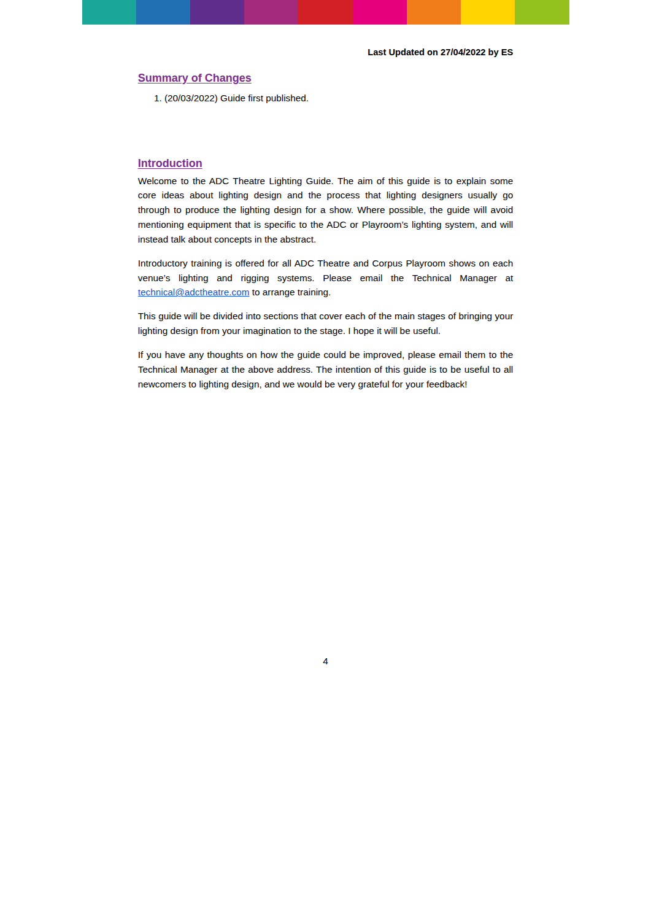Last Updated on 27/04/2022 by ES
Summary of Changes
(20/03/2022) Guide first published.
Introduction
Welcome to the ADC Theatre Lighting Guide. The aim of this guide is to explain some core ideas about lighting design and the process that lighting designers usually go through to produce the lighting design for a show. Where possible, the guide will avoid mentioning equipment that is specific to the ADC or Playroom’s lighting system, and will instead talk about concepts in the abstract.
Introductory training is offered for all ADC Theatre and Corpus Playroom shows on each venue’s lighting and rigging systems. Please email the Technical Manager at technical@adctheatre.com to arrange training.
This guide will be divided into sections that cover each of the main stages of bringing your lighting design from your imagination to the stage. I hope it will be useful.
If you have any thoughts on how the guide could be improved, please email them to the Technical Manager at the above address. The intention of this guide is to be useful to all newcomers to lighting design, and we would be very grateful for your feedback!
4